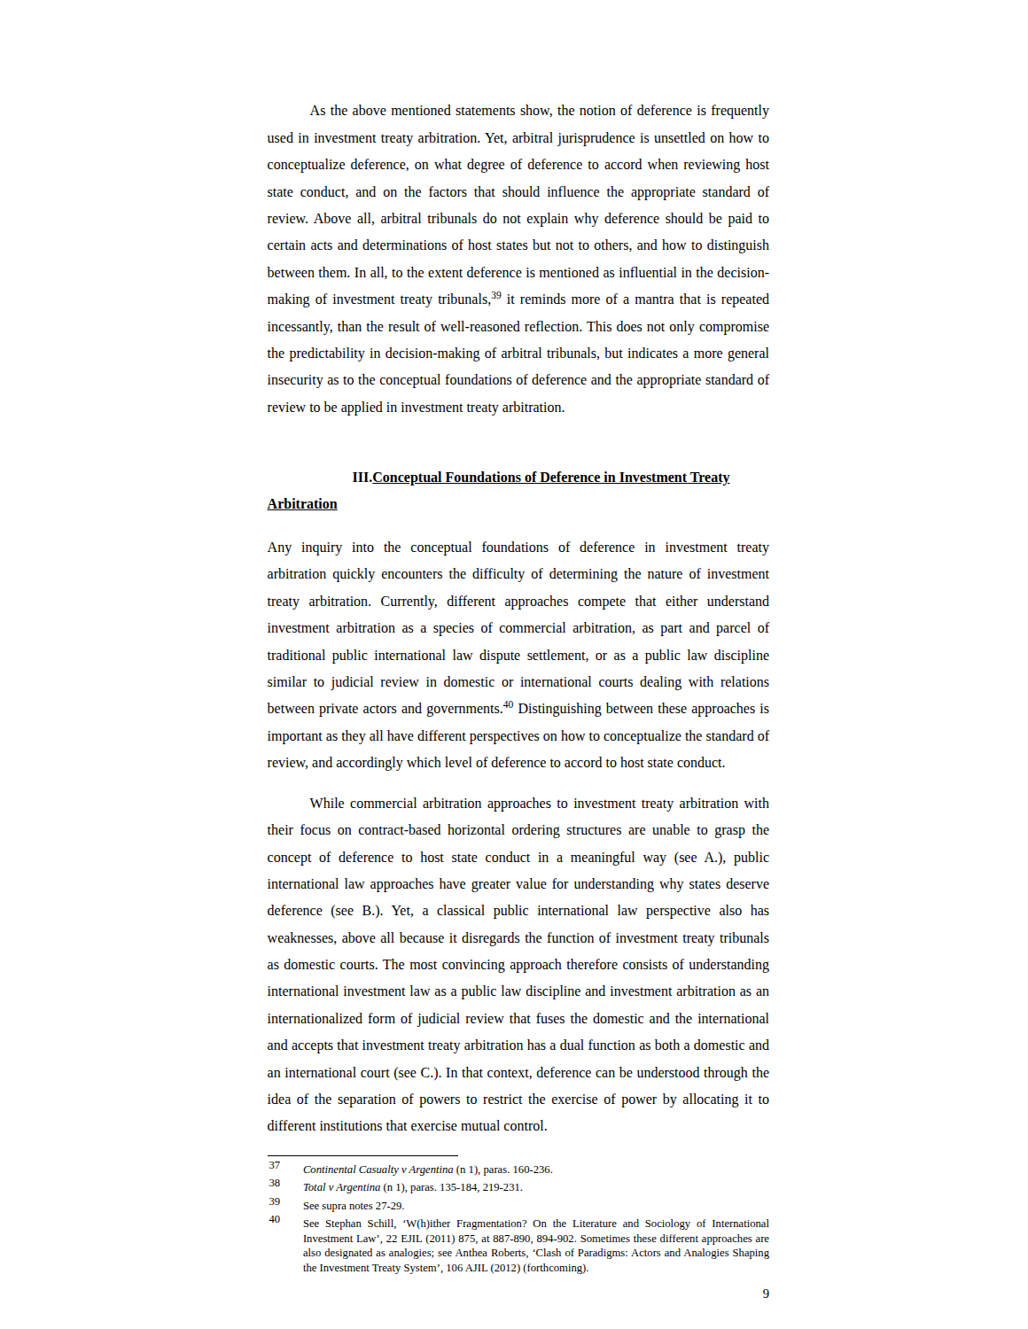As the above mentioned statements show, the notion of deference is frequently used in investment treaty arbitration. Yet, arbitral jurisprudence is unsettled on how to conceptualize deference, on what degree of deference to accord when reviewing host state conduct, and on the factors that should influence the appropriate standard of review. Above all, arbitral tribunals do not explain why deference should be paid to certain acts and determinations of host states but not to others, and how to distinguish between them. In all, to the extent deference is mentioned as influential in the decision-making of investment treaty tribunals,39 it reminds more of a mantra that is repeated incessantly, than the result of well-reasoned reflection. This does not only compromise the predictability in decision-making of arbitral tribunals, but indicates a more general insecurity as to the conceptual foundations of deference and the appropriate standard of review to be applied in investment treaty arbitration.
III. Conceptual Foundations of Deference in Investment Treaty Arbitration
Any inquiry into the conceptual foundations of deference in investment treaty arbitration quickly encounters the difficulty of determining the nature of investment treaty arbitration. Currently, different approaches compete that either understand investment arbitration as a species of commercial arbitration, as part and parcel of traditional public international law dispute settlement, or as a public law discipline similar to judicial review in domestic or international courts dealing with relations between private actors and governments.40 Distinguishing between these approaches is important as they all have different perspectives on how to conceptualize the standard of review, and accordingly which level of deference to accord to host state conduct.
While commercial arbitration approaches to investment treaty arbitration with their focus on contract-based horizontal ordering structures are unable to grasp the concept of deference to host state conduct in a meaningful way (see A.), public international law approaches have greater value for understanding why states deserve deference (see B.). Yet, a classical public international law perspective also has weaknesses, above all because it disregards the function of investment treaty tribunals as domestic courts. The most convincing approach therefore consists of understanding international investment law as a public law discipline and investment arbitration as an internationalized form of judicial review that fuses the domestic and the international and accepts that investment treaty arbitration has a dual function as both a domestic and an international court (see C.). In that context, deference can be understood through the idea of the separation of powers to restrict the exercise of power by allocating it to different institutions that exercise mutual control.
37
Continental Casualty v Argentina (n 1), paras. 160-236.
38
Total v Argentina (n 1), paras. 135-184, 219-231.
39
See supra notes 27-29.
40
See Stephan Schill, ‘W(h)ither Fragmentation? On the Literature and Sociology of International Investment Law’, 22 EJIL (2011) 875, at 887-890, 894-902. Sometimes these different approaches are also designated as analogies; see Anthea Roberts, ‘Clash of Paradigms: Actors and Analogies Shaping the Investment Treaty System’, 106 AJIL (2012) (forthcoming).
9